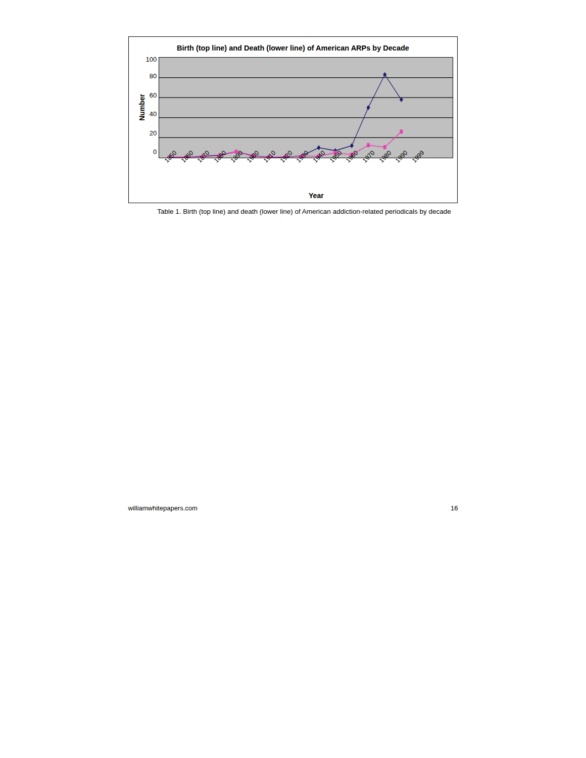Birth (top line) and Death (lower line) of American ARPs by Decade
Number
100 80 60 40 20 0
1850 1860 1870 1880 1890 1900 1910 1920 1930 1940 1950 1960 1970 1980 1990 1999
Year
Table 1. Birth (top line) and death (lower line) of American addiction-related periodicals by decade
williamwhitepapers.com 16